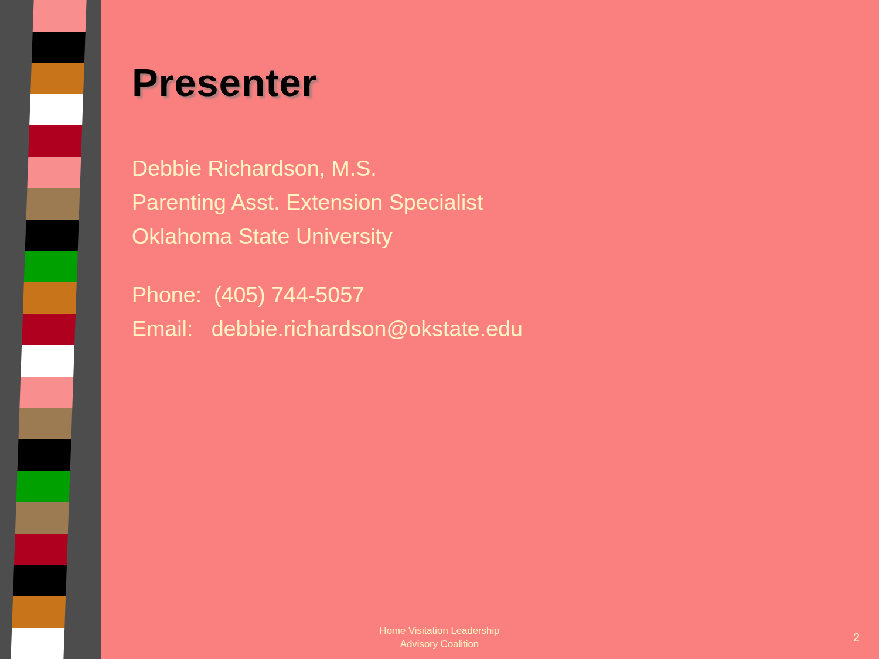Presenter
Debbie Richardson, M.S.
Parenting Asst. Extension Specialist
Oklahoma State University
Phone: (405) 744-5057
Email: debbie.richardson@okstate.edu
Home Visitation Leadership
Advisory Coalition
2